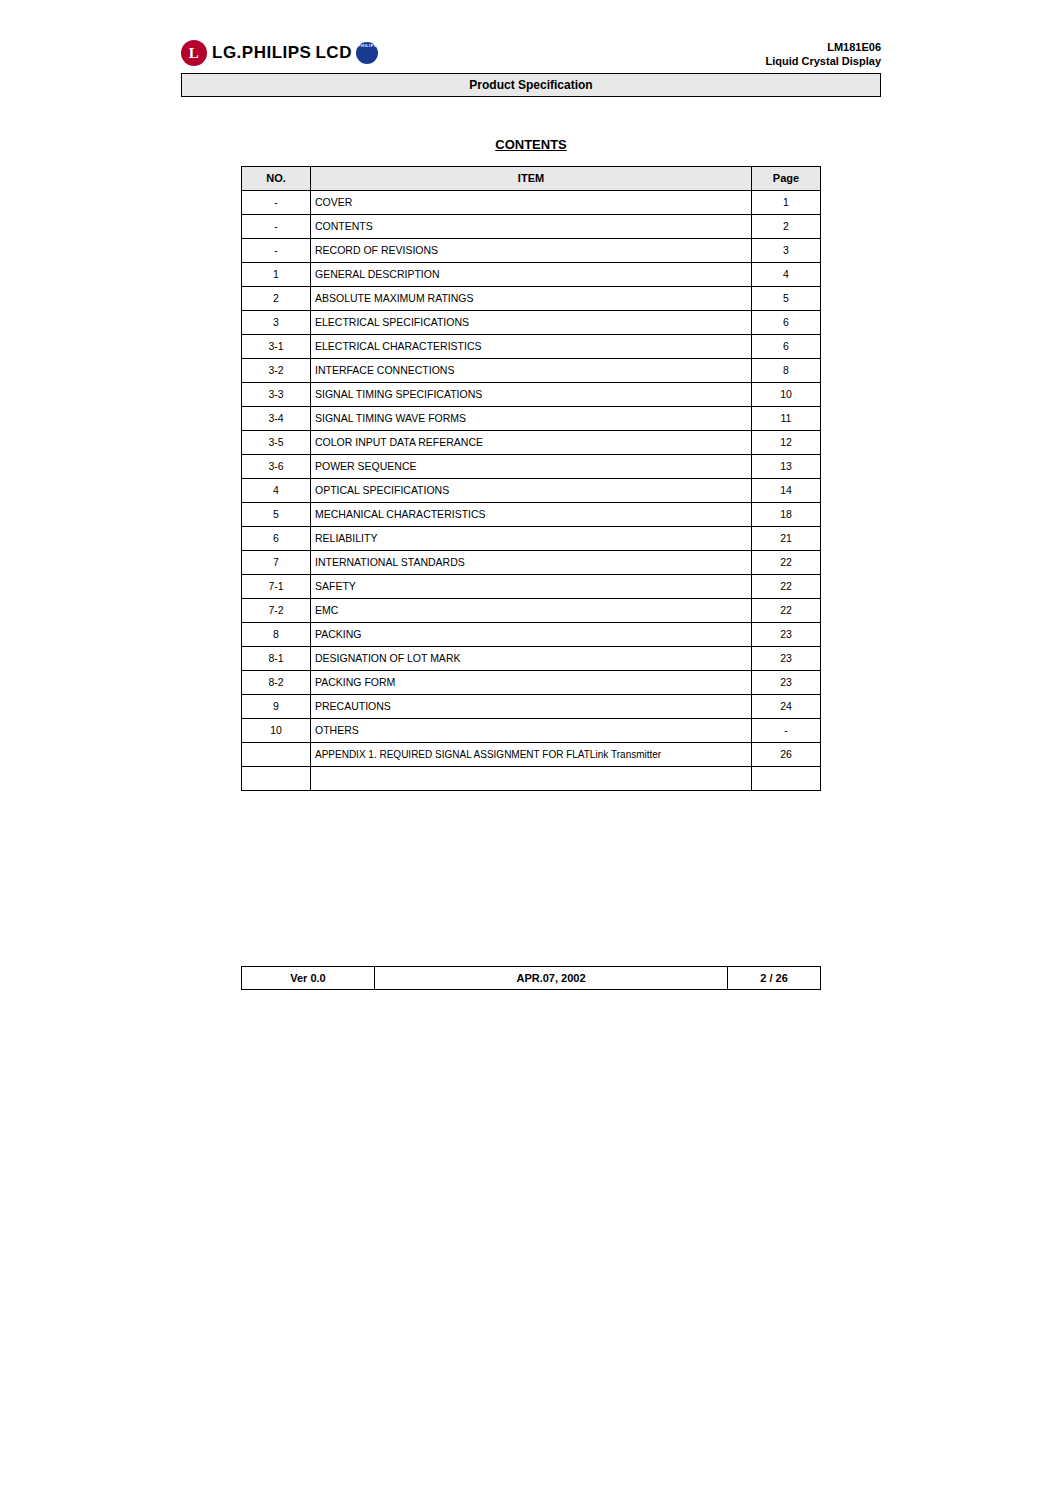LLG.PHILIPS LCD PHILIPS
LM181E06
Liquid Crystal Display
Product Specification
CONTENTS
| NO. | ITEM | Page |
| --- | --- | --- |
| - | COVER | 1 |
| - | CONTENTS | 2 |
| - | RECORD OF REVISIONS | 3 |
| 1 | GENERAL DESCRIPTION | 4 |
| 2 | ABSOLUTE MAXIMUM RATINGS | 5 |
| 3 | ELECTRICAL SPECIFICATIONS | 6 |
| 3-1 | ELECTRICAL CHARACTERISTICS | 6 |
| 3-2 | INTERFACE CONNECTIONS | 8 |
| 3-3 | SIGNAL TIMING SPECIFICATIONS | 10 |
| 3-4 | SIGNAL TIMING WAVE FORMS | 11 |
| 3-5 | COLOR INPUT DATA REFERANCE | 12 |
| 3-6 | POWER SEQUENCE | 13 |
| 4 | OPTICAL SPECIFICATIONS | 14 |
| 5 | MECHANICAL CHARACTERISTICS | 18 |
| 6 | RELIABILITY | 21 |
| 7 | INTERNATIONAL STANDARDS | 22 |
| 7-1 | SAFETY | 22 |
| 7-2 | EMC | 22 |
| 8 | PACKING | 23 |
| 8-1 | DESIGNATION OF LOT MARK | 23 |
| 8-2 | PACKING FORM | 23 |
| 9 | PRECAUTIONS | 24 |
| 10 | OTHERS | - |
| | APPENDIX 1. REQUIRED SIGNAL ASSIGNMENT FOR FLATLink Transmitter | 26 |
| Ver 0.0 | APR.07, 2002 | 2 / 26 |